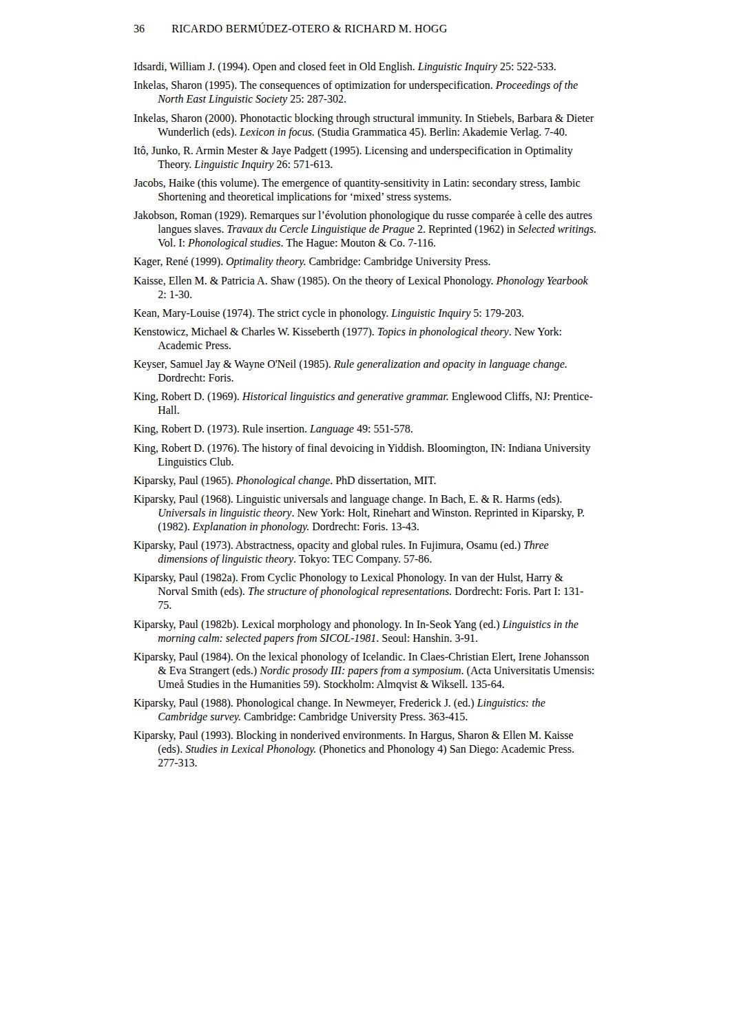36 RICARDO BERMÚDEZ-OTERO & RICHARD M. HOGG
Idsardi, William J. (1994). Open and closed feet in Old English. Linguistic Inquiry 25: 522-533.
Inkelas, Sharon (1995). The consequences of optimization for underspecification. Proceedings of the North East Linguistic Society 25: 287-302.
Inkelas, Sharon (2000). Phonotactic blocking through structural immunity. In Stiebels, Barbara & Dieter Wunderlich (eds). Lexicon in focus. (Studia Grammatica 45). Berlin: Akademie Verlag. 7-40.
Itô, Junko, R. Armin Mester & Jaye Padgett (1995). Licensing and underspecification in Optimality Theory. Linguistic Inquiry 26: 571-613.
Jacobs, Haike (this volume). The emergence of quantity-sensitivity in Latin: secondary stress, Iambic Shortening and theoretical implications for ‘mixed’ stress systems.
Jakobson, Roman (1929). Remarques sur l’évolution phonologique du russe comparée à celle des autres langues slaves. Travaux du Cercle Linguistique de Prague 2. Reprinted (1962) in Selected writings. Vol. I: Phonological studies. The Hague: Mouton & Co. 7-116.
Kager, René (1999). Optimality theory. Cambridge: Cambridge University Press.
Kaisse, Ellen M. & Patricia A. Shaw (1985). On the theory of Lexical Phonology. Phonology Yearbook 2: 1-30.
Kean, Mary-Louise (1974). The strict cycle in phonology. Linguistic Inquiry 5: 179-203.
Kenstowicz, Michael & Charles W. Kisseberth (1977). Topics in phonological theory. New York: Academic Press.
Keyser, Samuel Jay & Wayne O'Neil (1985). Rule generalization and opacity in language change. Dordrecht: Foris.
King, Robert D. (1969). Historical linguistics and generative grammar. Englewood Cliffs, NJ: Prentice-Hall.
King, Robert D. (1973). Rule insertion. Language 49: 551-578.
King, Robert D. (1976). The history of final devoicing in Yiddish. Bloomington, IN: Indiana University Linguistics Club.
Kiparsky, Paul (1965). Phonological change. PhD dissertation, MIT.
Kiparsky, Paul (1968). Linguistic universals and language change. In Bach, E. & R. Harms (eds). Universals in linguistic theory. New York: Holt, Rinehart and Winston. Reprinted in Kiparsky, P. (1982). Explanation in phonology. Dordrecht: Foris. 13-43.
Kiparsky, Paul (1973). Abstractness, opacity and global rules. In Fujimura, Osamu (ed.) Three dimensions of linguistic theory. Tokyo: TEC Company. 57-86.
Kiparsky, Paul (1982a). From Cyclic Phonology to Lexical Phonology. In van der Hulst, Harry & Norval Smith (eds). The structure of phonological representations. Dordrecht: Foris. Part I: 131-75.
Kiparsky, Paul (1982b). Lexical morphology and phonology. In In-Seok Yang (ed.) Linguistics in the morning calm: selected papers from SICOL-1981. Seoul: Hanshin. 3-91.
Kiparsky, Paul (1984). On the lexical phonology of Icelandic. In Claes-Christian Elert, Irene Johansson & Eva Strangert (eds.) Nordic prosody III: papers from a symposium. (Acta Universitatis Umensis: Umeå Studies in the Humanities 59). Stockholm: Almqvist & Wiksell. 135-64.
Kiparsky, Paul (1988). Phonological change. In Newmeyer, Frederick J. (ed.) Linguistics: the Cambridge survey. Cambridge: Cambridge University Press. 363-415.
Kiparsky, Paul (1993). Blocking in nonderived environments. In Hargus, Sharon & Ellen M. Kaisse (eds). Studies in Lexical Phonology. (Phonetics and Phonology 4) San Diego: Academic Press. 277-313.